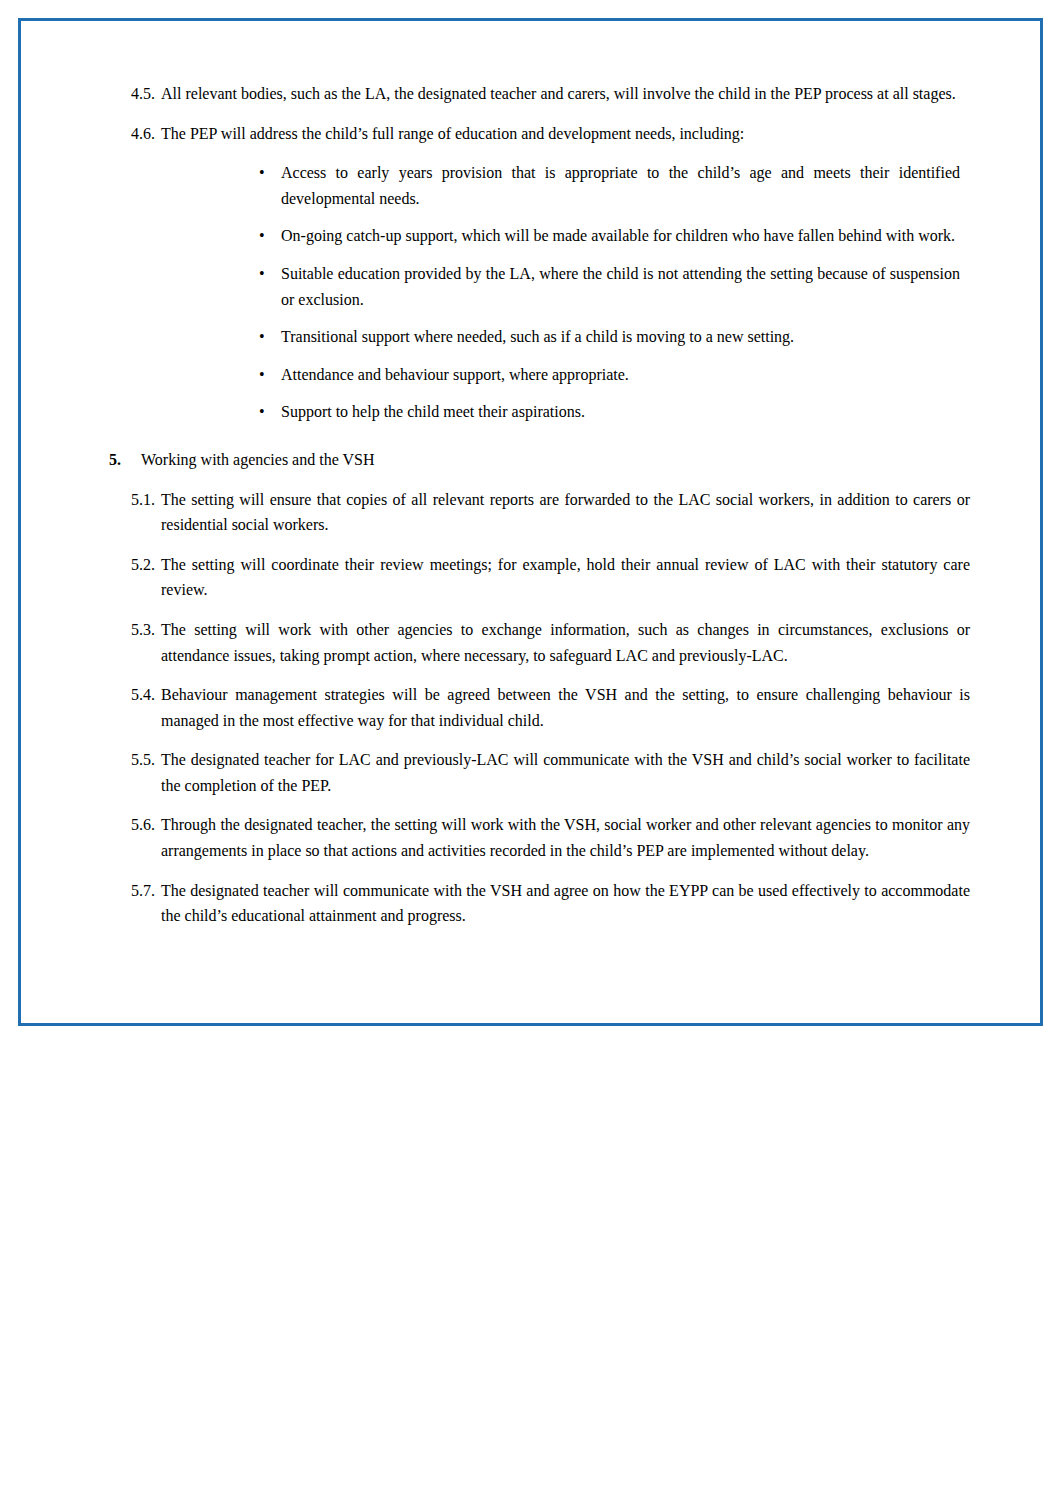4.5.
All relevant bodies, such as the LA, the designated teacher and carers, will involve the child in the PEP process at all stages.
4.6.
The PEP will address the child’s full range of education and development needs, including:
•Access to early years provision that is appropriate to the child’s age and meets their identified developmental needs.
•On-going catch-up support, which will be made available for children who have fallen behind with work.
•Suitable education provided by the LA, where the child is not attending the setting because of suspension or exclusion.
•Transitional support where needed, such as if a child is moving to a new setting.
•Attendance and behaviour support, where appropriate.
•Support to help the child meet their aspirations.
5.
Working with agencies and the VSH
5.1.
The setting will ensure that copies of all relevant reports are forwarded to the LAC social workers, in addition to carers or residential social workers.
5.2.
The setting will coordinate their review meetings; for example, hold their annual review of LAC with their statutory care review.
5.3.
The setting will work with other agencies to exchange information, such as changes in circumstances, exclusions or attendance issues, taking prompt action, where necessary, to safeguard LAC and previously-LAC.
5.4.
Behaviour management strategies will be agreed between the VSH and the setting, to ensure challenging behaviour is managed in the most effective way for that individual child.
5.5.
The designated teacher for LAC and previously-LAC will communicate with the VSH and child’s social worker to facilitate the completion of the PEP.
5.6.
Through the designated teacher, the setting will work with the VSH, social worker and other relevant agencies to monitor any arrangements in place so that actions and activities recorded in the child’s PEP are implemented without delay.
5.7.
The designated teacher will communicate with the VSH and agree on how the EYPP can be used effectively to accommodate the child’s educational attainment and progress.